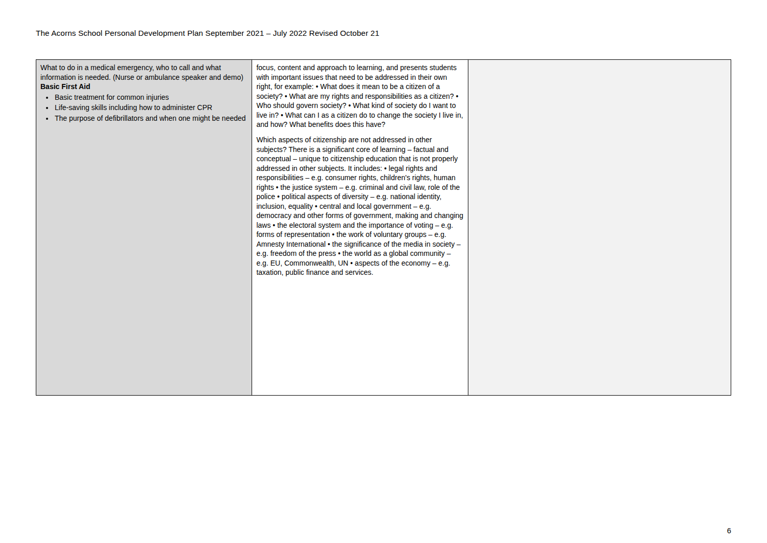The Acorns School Personal Development Plan September 2021 – July 2022 Revised October 21
| What to do in a medical emergency, who to call and what information is needed. (Nurse or ambulance speaker and demo) Basic First Aid Basic treatment for common injuries Life-saving skills including how to administer CPR The purpose of defibrillators and when one might be needed | focus, content and approach to learning, and presents students with important issues that need to be addressed in their own right, for example: • What does it mean to be a citizen of a society? • What are my rights and responsibilities as a citizen? • Who should govern society? • What kind of society do I want to live in? • What can I as a citizen do to change the society I live in, and how? What benefits does this have? Which aspects of citizenship are not addressed in other subjects? There is a significant core of learning – factual and conceptual – unique to citizenship education that is not properly addressed in other subjects. It includes: • legal rights and responsibilities – e.g. consumer rights, children's rights, human rights • the justice system – e.g. criminal and civil law, role of the police • political aspects of diversity – e.g. national identity, inclusion, equality • central and local government – e.g. democracy and other forms of government, making and changing laws • the electoral system and the importance of voting – e.g. forms of representation • the work of voluntary groups – e.g. Amnesty International • the significance of the media in society – e.g. freedom of the press • the world as a global community – e.g. EU, Commonwealth, UN • aspects of the economy – e.g. taxation, public finance and services. | |
6